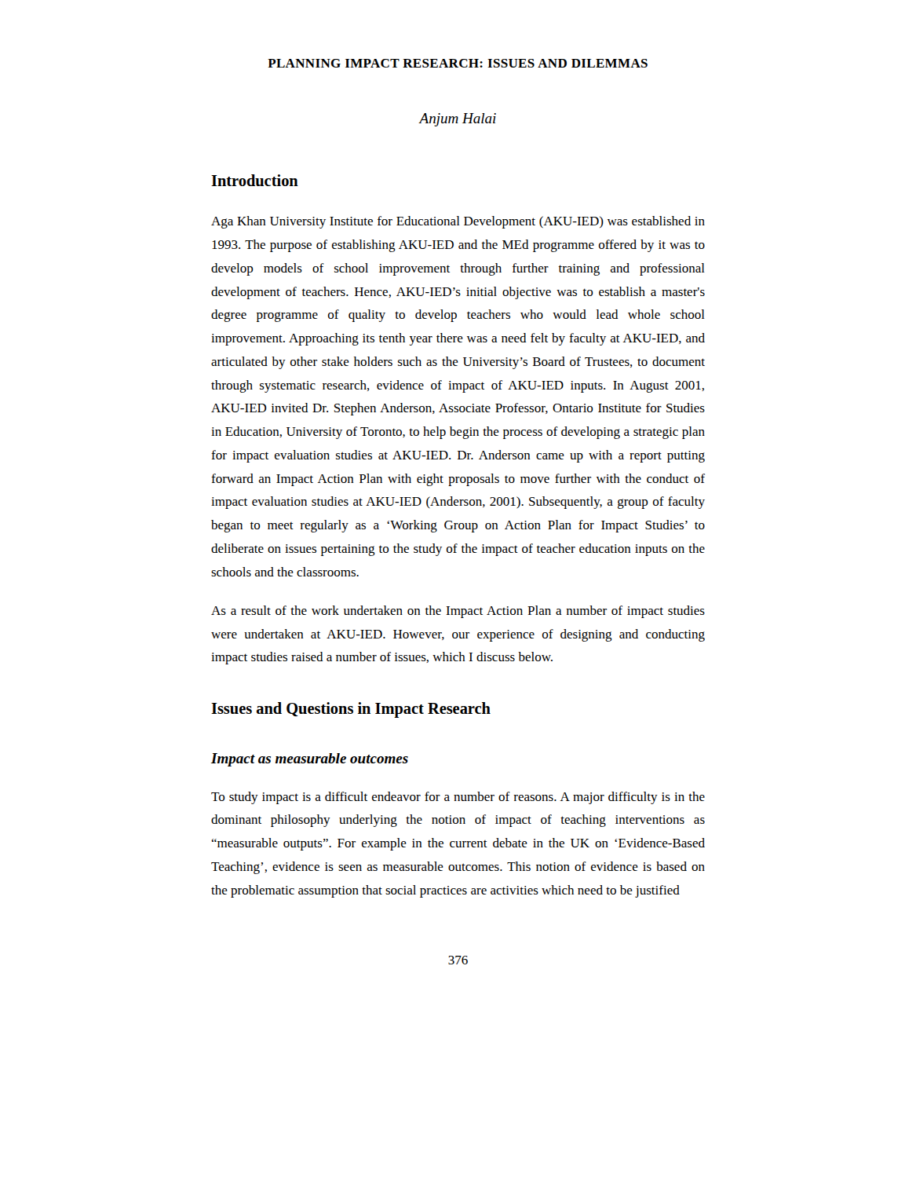PLANNING IMPACT RESEARCH: ISSUES AND DILEMMAS
Anjum Halai
Introduction
Aga Khan University Institute for Educational Development (AKU-IED) was established in 1993. The purpose of establishing AKU-IED and the MEd programme offered by it was to develop models of school improvement through further training and professional development of teachers. Hence, AKU-IED’s initial objective was to establish a master's degree programme of quality to develop teachers who would lead whole school improvement. Approaching its tenth year there was a need felt by faculty at AKU-IED, and articulated by other stake holders such as the University’s Board of Trustees, to document through systematic research, evidence of impact of AKU-IED inputs. In August 2001, AKU-IED invited Dr. Stephen Anderson, Associate Professor, Ontario Institute for Studies in Education, University of Toronto, to help begin the process of developing a strategic plan for impact evaluation studies at AKU-IED. Dr. Anderson came up with a report putting forward an Impact Action Plan with eight proposals to move further with the conduct of impact evaluation studies at AKU-IED (Anderson, 2001). Subsequently, a group of faculty began to meet regularly as a ‘Working Group on Action Plan for Impact Studies’ to deliberate on issues pertaining to the study of the impact of teacher education inputs on the schools and the classrooms.
As a result of the work undertaken on the Impact Action Plan a number of impact studies were undertaken at AKU-IED. However, our experience of designing and conducting impact studies raised a number of issues, which I discuss below.
Issues and Questions in Impact Research
Impact as measurable outcomes
To study impact is a difficult endeavor for a number of reasons. A major difficulty is in the dominant philosophy underlying the notion of impact of teaching interventions as “measurable outputs”. For example in the current debate in the UK on ‘Evidence-Based Teaching’, evidence is seen as measurable outcomes. This notion of evidence is based on the problematic assumption that social practices are activities which need to be justified
376